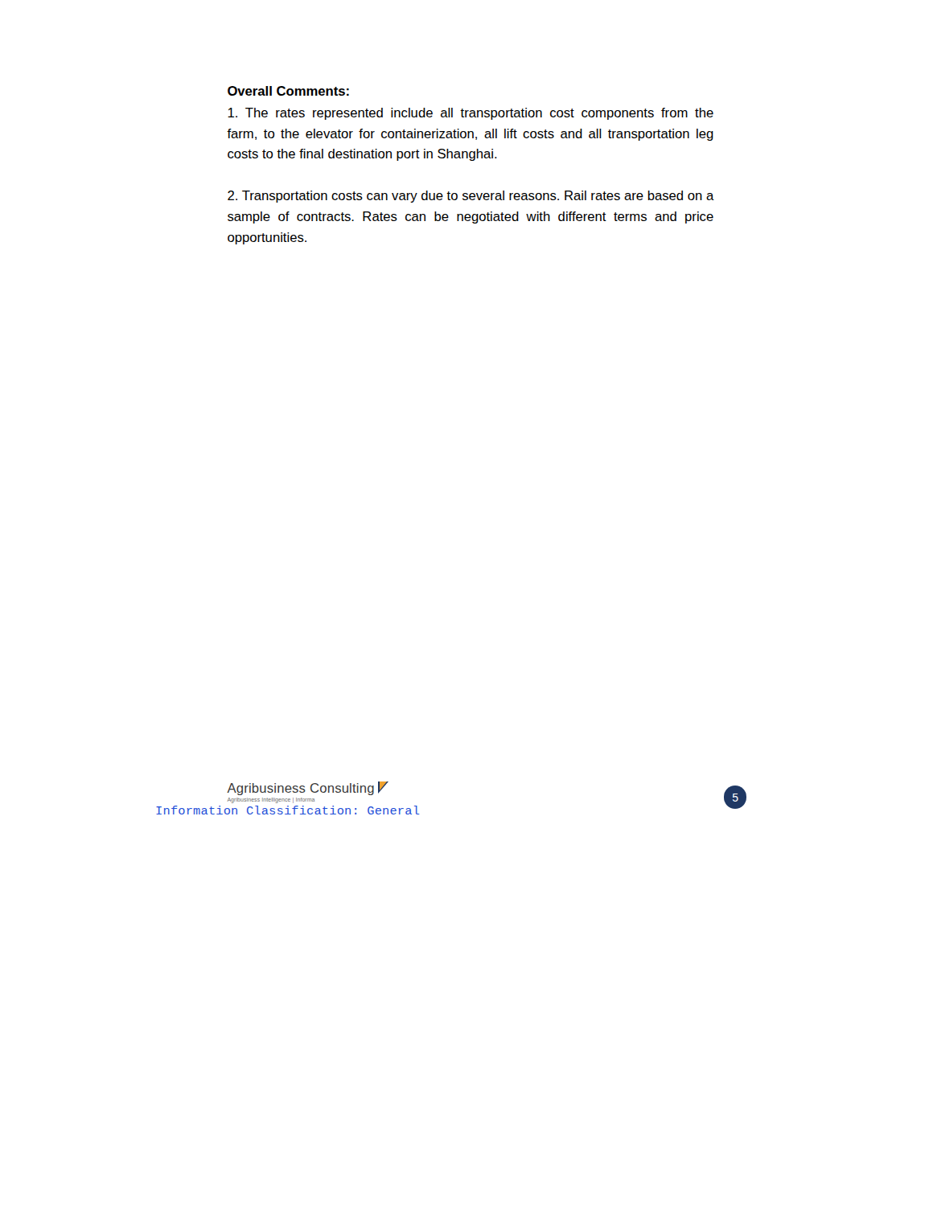Overall Comments:
1. The rates represented include all transportation cost components from the farm, to the elevator for containerization, all lift costs and all transportation leg costs to the final destination port in Shanghai.
2. Transportation costs can vary due to several reasons. Rail rates are based on a sample of contracts. Rates can be negotiated with different terms and price opportunities.
Agribusiness Consulting Agribusiness Intelligence | Informa
Information Classification: General
5